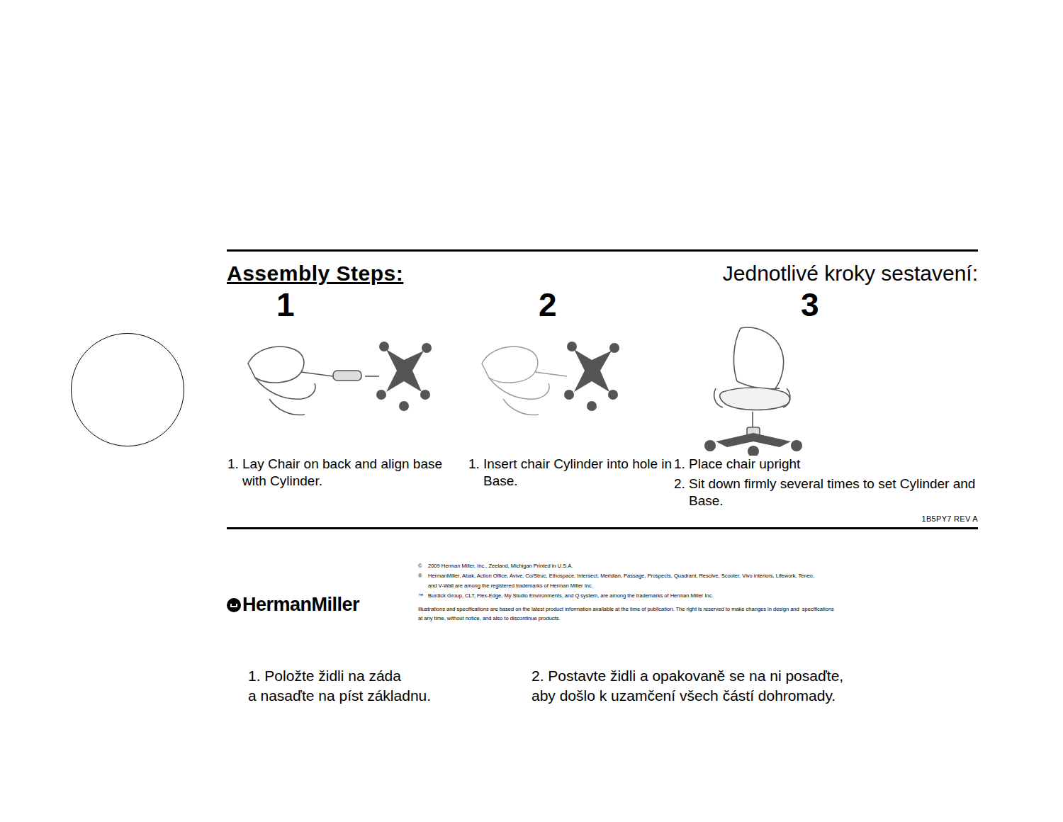Assembly Steps:
Jednotlivé kroky sestavení:
1
Lay Chair on back and align base with Cylinder.
2
Insert chair Cylinder into hole in Base.
3
Place chair upright
Sit down firmly several times to set Cylinder and Base.
1B5PY7 REV A
HermanMiller
©2009 Herman Miller, Inc., Zeeland, Michigan Printed in U.S.A.
® HermanMiller, Abak, Action Office, Avive, Co/Struc, Ethospace, Intersect, Meridian, Passage, Prospects, Quadrant, Resolve, Scooter, Vivo interiors, Lifework, Teneo,
and V-Wall are among the registered trademarks of Herman Miller Inc.
™Burdick Group, CLT, Flex-Edge, My Studio Environments, and Q system, are among the trademarks of Herman Miller Inc.
Illustrations and specifications are based on the latest product information available at the time of publication. The right is reserved to make changes in design and specifications
at any time, without notice, and also to discontinue products.
1. Položte židli na záda
a nasaďte na píst základnu.
2. Postavte židli a opakovaně se na ni posaďte,
aby došlo k uzamčení všech částí dohromady.